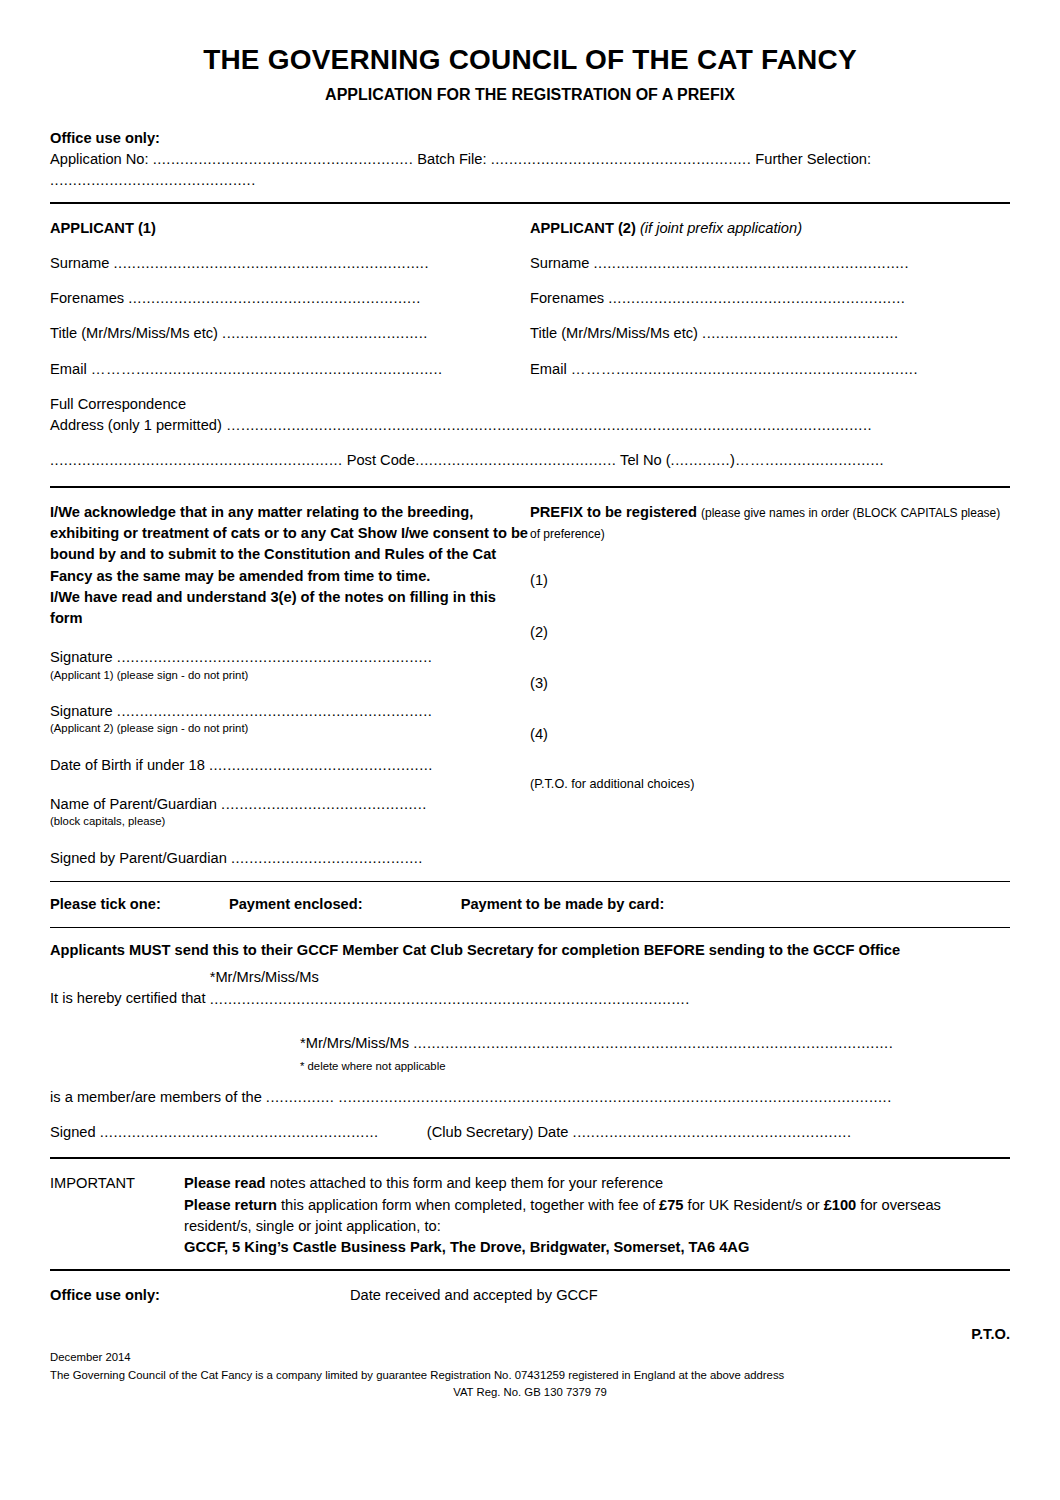THE GOVERNING COUNCIL OF THE CAT FANCY
APPLICATION FOR THE REGISTRATION OF A PREFIX
Office use only:
Application No: ......................................................... Batch File: ......................................................... Further Selection: .............................................
| APPLICANT (1) Surname ..................................................................... Forenames ................................................................ Title (Mr/Mrs/Miss/Ms etc) ............................................. Email ………................................................................... | APPLICANT (2) (if joint prefix application) Surname ..................................................................... Forenames ................................................................. Title (Mr/Mrs/Miss/Ms etc) ........................................... Email ……….................................................................. |
Full Correspondence
Address (only 1 permitted) …..........................................................................................................................................
................................................................ Post Code............................................ Tel No (.............)……..........................
| I/We acknowledge that in any matter relating to the breeding, exhibiting or treatment of cats or to any Cat Show I/we consent to be bound by and to submit to the Constitution and Rules of the Cat Fancy as the same may be amended from time to time. I/We have read and understand 3(e) of the notes on filling in this form Signature ..................................................................... (Applicant 1) (please sign - do not print) Signature ..................................................................... (Applicant 2) (please sign - do not print) Date of Birth if under 18 ................................................. Name of Parent/Guardian ............................................. (block capitals, please) Signed by Parent/Guardian .......................................... | PREFIX to be registered (please give names in order (BLOCK CAPITALS please) of preference) (1) (2) (3) (4) (P.T.O. for additional choices) |
Please tick one: Payment enclosed: Payment to be made by card:
Applicants MUST send this to their GCCF Member Cat Club Secretary for completion BEFORE sending to the GCCF Office
It is hereby certified that *Mr/Mrs/Miss/Ms .........................................................................................................
*Mr/Mrs/Miss/Ms .........................................................................................................
* delete where not applicable
is a member/are members of the ............... .........................................................................................................................
Signed ............................................................. (Club Secretary) Date .............................................................
IMPORTANT Please read notes attached to this form and keep them for your reference
Please return this application form when completed, together with fee of £75 for UK Resident/s or £100 for overseas resident/s, single or joint application, to:
GCCF, 5 King’s Castle Business Park, The Drove, Bridgwater, Somerset, TA6 4AG
Office use only: Date received and accepted by GCCF
P.T.O.
December 2014
The Governing Council of the Cat Fancy is a company limited by guarantee Registration No. 07431259 registered in England at the above address
VAT Reg. No. GB 130 7379 79